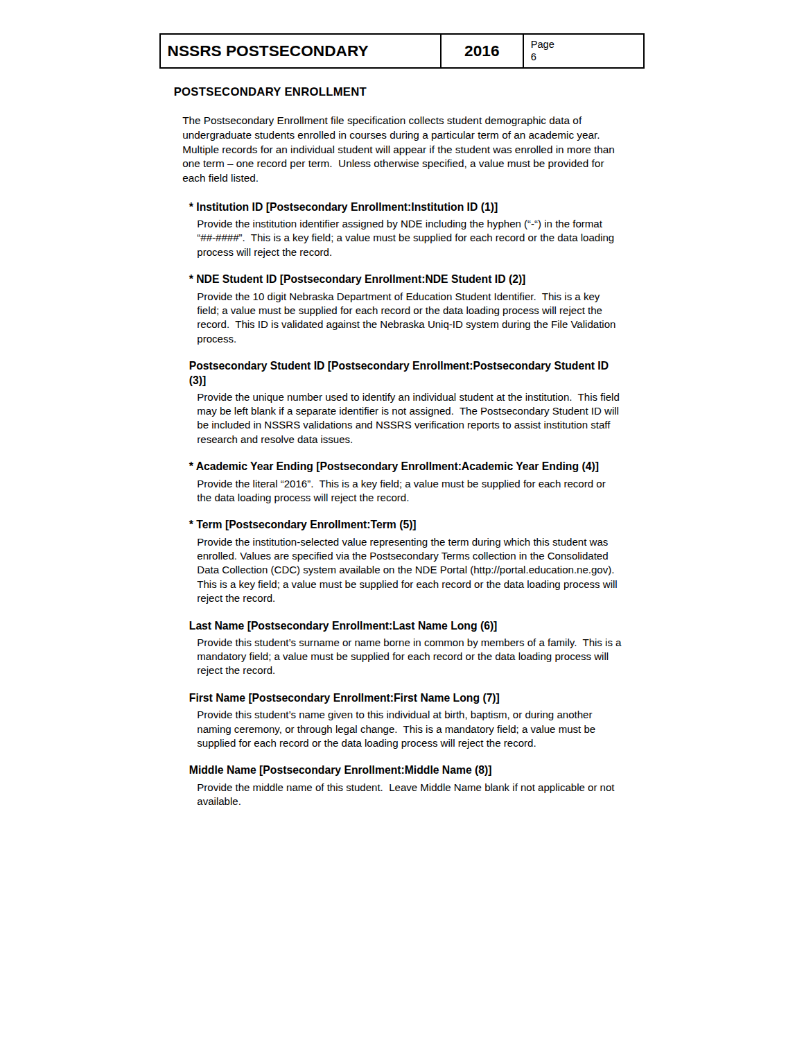| NSSRS POSTSECONDARY | 2016 | Page 6 |
POSTSECONDARY ENROLLMENT
The Postsecondary Enrollment file specification collects student demographic data of undergraduate students enrolled in courses during a particular term of an academic year. Multiple records for an individual student will appear if the student was enrolled in more than one term – one record per term. Unless otherwise specified, a value must be provided for each field listed.
* Institution ID [Postsecondary Enrollment:Institution ID (1)]
Provide the institution identifier assigned by NDE including the hyphen (“-“) in the format “##-####”. This is a key field; a value must be supplied for each record or the data loading process will reject the record.
* NDE Student ID [Postsecondary Enrollment:NDE Student ID (2)]
Provide the 10 digit Nebraska Department of Education Student Identifier. This is a key field; a value must be supplied for each record or the data loading process will reject the record. This ID is validated against the Nebraska Uniq-ID system during the File Validation process.
Postsecondary Student ID [Postsecondary Enrollment:Postsecondary Student ID (3)]
Provide the unique number used to identify an individual student at the institution. This field may be left blank if a separate identifier is not assigned. The Postsecondary Student ID will be included in NSSRS validations and NSSRS verification reports to assist institution staff research and resolve data issues.
* Academic Year Ending [Postsecondary Enrollment:Academic Year Ending (4)]
Provide the literal “2016”. This is a key field; a value must be supplied for each record or the data loading process will reject the record.
* Term [Postsecondary Enrollment:Term (5)]
Provide the institution-selected value representing the term during which this student was enrolled. Values are specified via the Postsecondary Terms collection in the Consolidated Data Collection (CDC) system available on the NDE Portal (http://portal.education.ne.gov). This is a key field; a value must be supplied for each record or the data loading process will reject the record.
Last Name [Postsecondary Enrollment:Last Name Long (6)]
Provide this student’s surname or name borne in common by members of a family. This is a mandatory field; a value must be supplied for each record or the data loading process will reject the record.
First Name [Postsecondary Enrollment:First Name Long (7)]
Provide this student’s name given to this individual at birth, baptism, or during another naming ceremony, or through legal change. This is a mandatory field; a value must be supplied for each record or the data loading process will reject the record.
Middle Name [Postsecondary Enrollment:Middle Name (8)]
Provide the middle name of this student. Leave Middle Name blank if not applicable or not available.